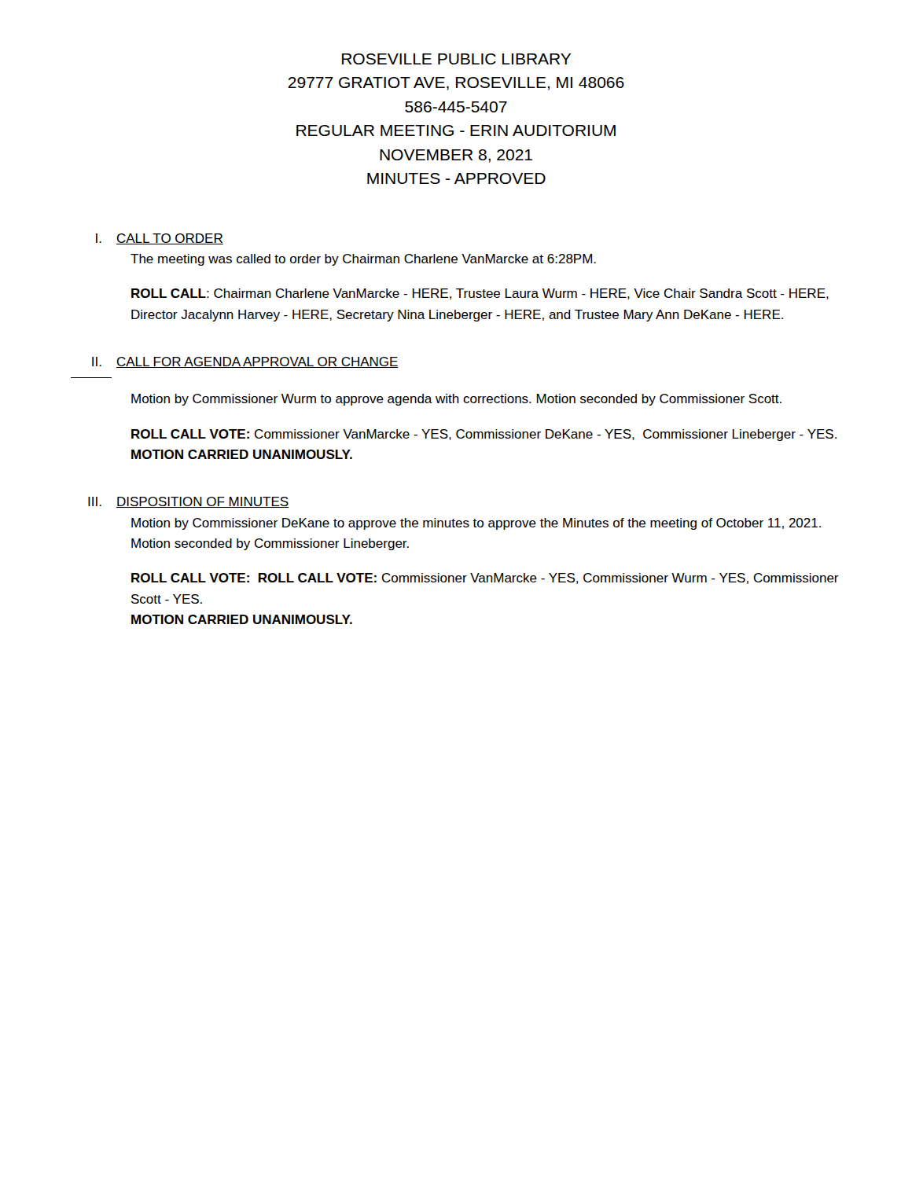ROSEVILLE PUBLIC LIBRARY
29777 GRATIOT AVE, ROSEVILLE, MI 48066
586-445-5407
REGULAR MEETING - ERIN AUDITORIUM
NOVEMBER 8, 2021
MINUTES - APPROVED
I. CALL TO ORDER
The meeting was called to order by Chairman Charlene VanMarcke at 6:28PM.
ROLL CALL: Chairman Charlene VanMarcke - HERE, Trustee Laura Wurm - HERE, Vice Chair Sandra Scott - HERE, Director Jacalynn Harvey - HERE, Secretary Nina Lineberger - HERE, and Trustee Mary Ann DeKane - HERE.
II. CALL FOR AGENDA APPROVAL OR CHANGE
Motion by Commissioner Wurm to approve agenda with corrections. Motion seconded by Commissioner Scott.
ROLL CALL VOTE: Commissioner VanMarcke - YES, Commissioner DeKane - YES, Commissioner Lineberger - YES.
MOTION CARRIED UNANIMOUSLY.
III. DISPOSITION OF MINUTES
Motion by Commissioner DeKane to approve the minutes to approve the Minutes of the meeting of October 11, 2021. Motion seconded by Commissioner Lineberger.
ROLL CALL VOTE: ROLL CALL VOTE: Commissioner VanMarcke - YES, Commissioner Wurm - YES, Commissioner Scott - YES.
MOTION CARRIED UNANIMOUSLY.